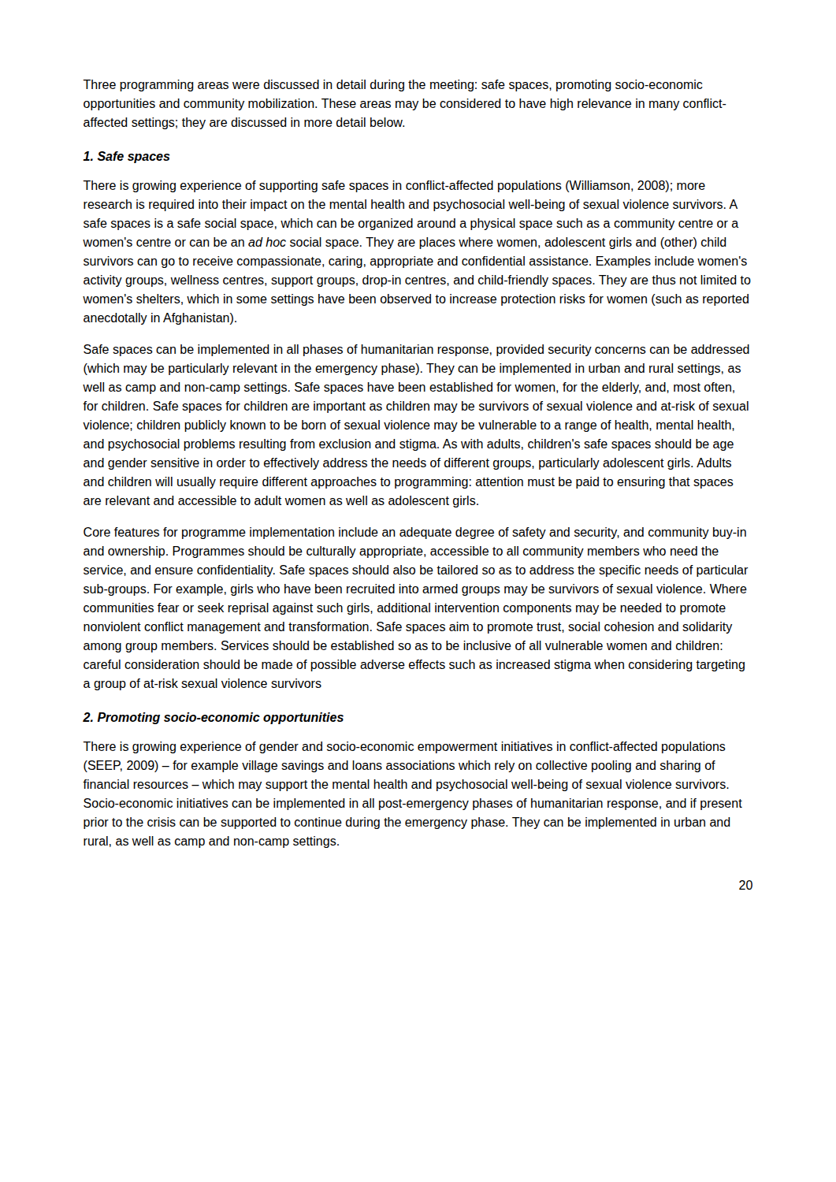Three programming areas were discussed in detail during the meeting: safe spaces, promoting socio-economic opportunities and community mobilization. These areas may be considered to have high relevance in many conflict-affected settings; they are discussed in more detail below.
1. Safe spaces
There is growing experience of supporting safe spaces in conflict-affected populations (Williamson, 2008); more research is required into their impact on the mental health and psychosocial well-being of sexual violence survivors. A safe spaces is a safe social space, which can be organized around a physical space such as a community centre or a women's centre or can be an ad hoc social space. They are places where women, adolescent girls and (other) child survivors can go to receive compassionate, caring, appropriate and confidential assistance. Examples include women's activity groups, wellness centres, support groups, drop-in centres, and child-friendly spaces. They are thus not limited to women's shelters, which in some settings have been observed to increase protection risks for women (such as reported anecdotally in Afghanistan).
Safe spaces can be implemented in all phases of humanitarian response, provided security concerns can be addressed (which may be particularly relevant in the emergency phase). They can be implemented in urban and rural settings, as well as camp and non-camp settings. Safe spaces have been established for women, for the elderly, and, most often, for children. Safe spaces for children are important as children may be survivors of sexual violence and at-risk of sexual violence; children publicly known to be born of sexual violence may be vulnerable to a range of health, mental health, and psychosocial problems resulting from exclusion and stigma. As with adults, children's safe spaces should be age and gender sensitive in order to effectively address the needs of different groups, particularly adolescent girls. Adults and children will usually require different approaches to programming: attention must be paid to ensuring that spaces are relevant and accessible to adult women as well as adolescent girls.
Core features for programme implementation include an adequate degree of safety and security, and community buy-in and ownership. Programmes should be culturally appropriate, accessible to all community members who need the service, and ensure confidentiality. Safe spaces should also be tailored so as to address the specific needs of particular sub-groups. For example, girls who have been recruited into armed groups may be survivors of sexual violence. Where communities fear or seek reprisal against such girls, additional intervention components may be needed to promote nonviolent conflict management and transformation. Safe spaces aim to promote trust, social cohesion and solidarity among group members. Services should be established so as to be inclusive of all vulnerable women and children: careful consideration should be made of possible adverse effects such as increased stigma when considering targeting a group of at-risk sexual violence survivors
2. Promoting socio-economic opportunities
There is growing experience of gender and socio-economic empowerment initiatives in conflict-affected populations (SEEP, 2009) – for example village savings and loans associations which rely on collective pooling and sharing of financial resources – which may support the mental health and psychosocial well-being of sexual violence survivors. Socio-economic initiatives can be implemented in all post-emergency phases of humanitarian response, and if present prior to the crisis can be supported to continue during the emergency phase. They can be implemented in urban and rural, as well as camp and non-camp settings.
20